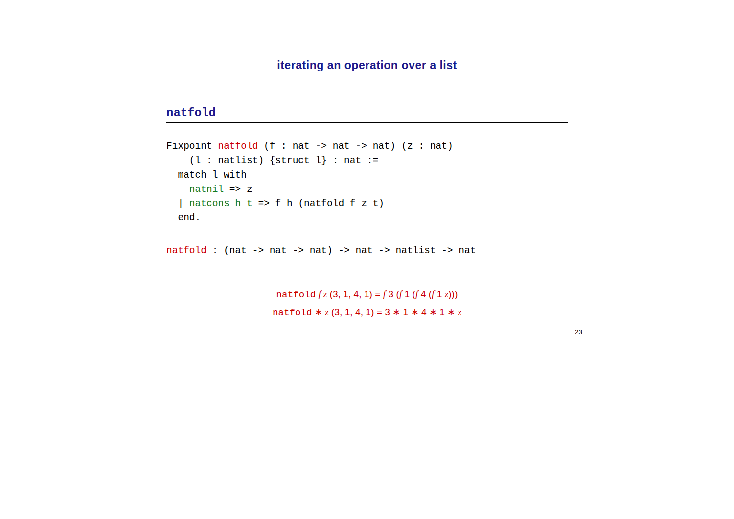iterating an operation over a list
natfold
Fixpoint natfold (f : nat -> nat -> nat) (z : nat)
    (l : natlist) {struct l} : nat :=
  match l with
    natnil => z
  | natcons h t => f h (natfold f z t)
  end.
natfold : (nat -> nat -> nat) -> nat -> natlist -> nat
natfold f z (3, 1, 4, 1) = f 3 (f 1 (f 4 (f 1 z)))
natfold ∗ z (3, 1, 4, 1) = 3 ∗ 1 ∗ 4 ∗ 1 ∗ z
23